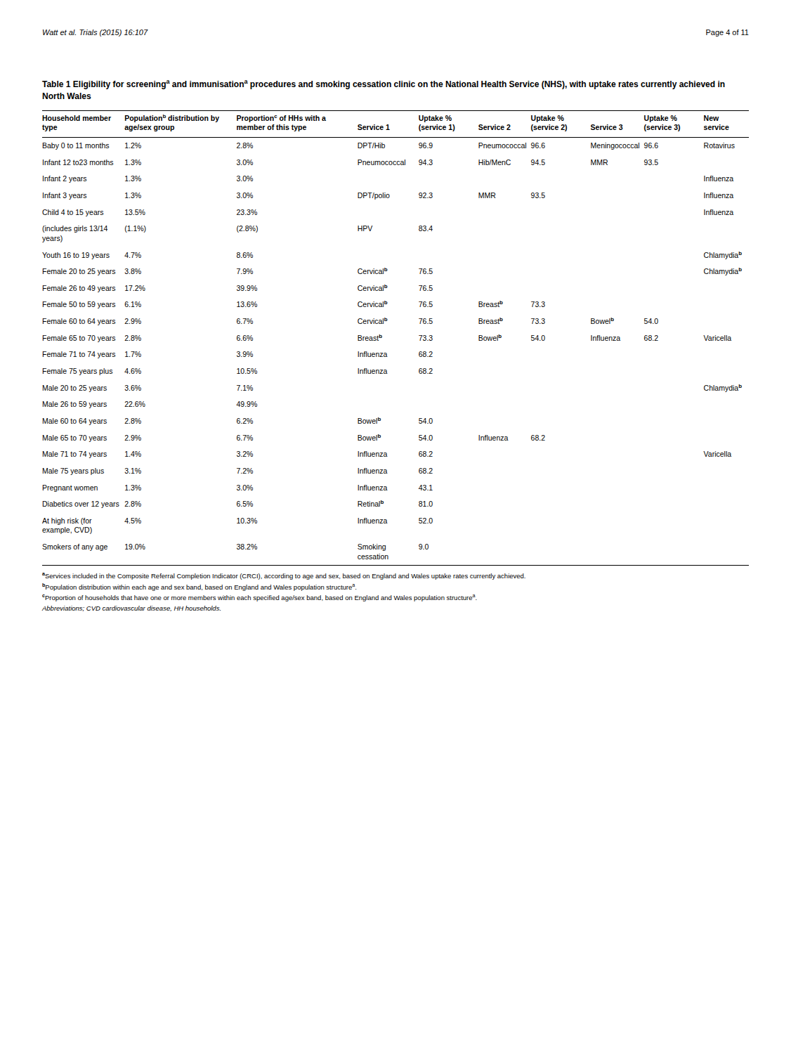Watt et al. Trials (2015) 16:107
Page 4 of 11
Table 1 Eligibility for screeninga and immunisationa procedures and smoking cessation clinic on the National Health Service (NHS), with uptake rates currently achieved in North Wales
| Household member type | Population b distribution by age/sex group | Proportion c of HHs with a member of this type | Service 1 | Uptake % (service 1) | Service 2 | Uptake % (service 2) | Service 3 | Uptake % (service 3) | New service |
| --- | --- | --- | --- | --- | --- | --- | --- | --- | --- |
| Baby 0 to 11 months | 1.2% | 2.8% | DPT/Hib | 96.9 | Pneumococcal | 96.6 | Meningococcal | 96.6 | Rotavirus |
| Infant 12 to23 months | 1.3% | 3.0% | Pneumococcal | 94.3 | Hib/MenC | 94.5 | MMR | 93.5 | |
| Infant 2 years | 1.3% | 3.0% | | | | | | | Influenza |
| Infant 3 years | 1.3% | 3.0% | DPT/polio | 92.3 | MMR | 93.5 | | | Influenza |
| Child 4 to 15 years | 13.5% | 23.3% | | | | | | | Influenza |
| (includes girls 13/14 years) | (1.1%) | (2.8%) | HPV | 83.4 | | | | | |
| Youth 16 to 19 years | 4.7% | 8.6% | | | | | | | Chlamydia b |
| Female 20 to 25 years | 3.8% | 7.9% | Cervical b | 76.5 | | | | | Chlamydia b |
| Female 26 to 49 years | 17.2% | 39.9% | Cervical b | 76.5 | | | | | |
| Female 50 to 59 years | 6.1% | 13.6% | Cervical b | 76.5 | Breast b | 73.3 | | | |
| Female 60 to 64 years | 2.9% | 6.7% | Cervical b | 76.5 | Breast b | 73.3 | Bowel b | 54.0 | |
| Female 65 to 70 years | 2.8% | 6.6% | Breast b | 73.3 | Bowel b | 54.0 | Influenza | 68.2 | Varicella |
| Female 71 to 74 years | 1.7% | 3.9% | Influenza | 68.2 | | | | | |
| Female 75 years plus | 4.6% | 10.5% | Influenza | 68.2 | | | | | |
| Male 20 to 25 years | 3.6% | 7.1% | | | | | | | Chlamydia b |
| Male 26 to 59 years | 22.6% | 49.9% | | | | | | | |
| Male 60 to 64 years | 2.8% | 6.2% | Bowel b | 54.0 | | | | | |
| Male 65 to 70 years | 2.9% | 6.7% | Bowel b | 54.0 | Influenza | 68.2 | | | |
| Male 71 to 74 years | 1.4% | 3.2% | Influenza | 68.2 | | | | | Varicella |
| Male 75 years plus | 3.1% | 7.2% | Influenza | 68.2 | | | | | |
| Pregnant women | 1.3% | 3.0% | Influenza | 43.1 | | | | | |
| Diabetics over 12 years | 2.8% | 6.5% | Retinal b | 81.0 | | | | | |
| At high risk (for example, CVD) | 4.5% | 10.3% | Influenza | 52.0 | | | | | |
| Smokers of any age | 19.0% | 38.2% | Smoking cessation | 9.0 | | | | | |
a Services included in the Composite Referral Completion Indicator (CRCI), according to age and sex, based on England and Wales uptake rates currently achieved.
b Population distribution within each age and sex band, based on England and Wales population structurea.
c Proportion of households that have one or more members within each specified age/sex band, based on England and Wales population structurea.
Abbreviations; CVD cardiovascular disease, HH households.